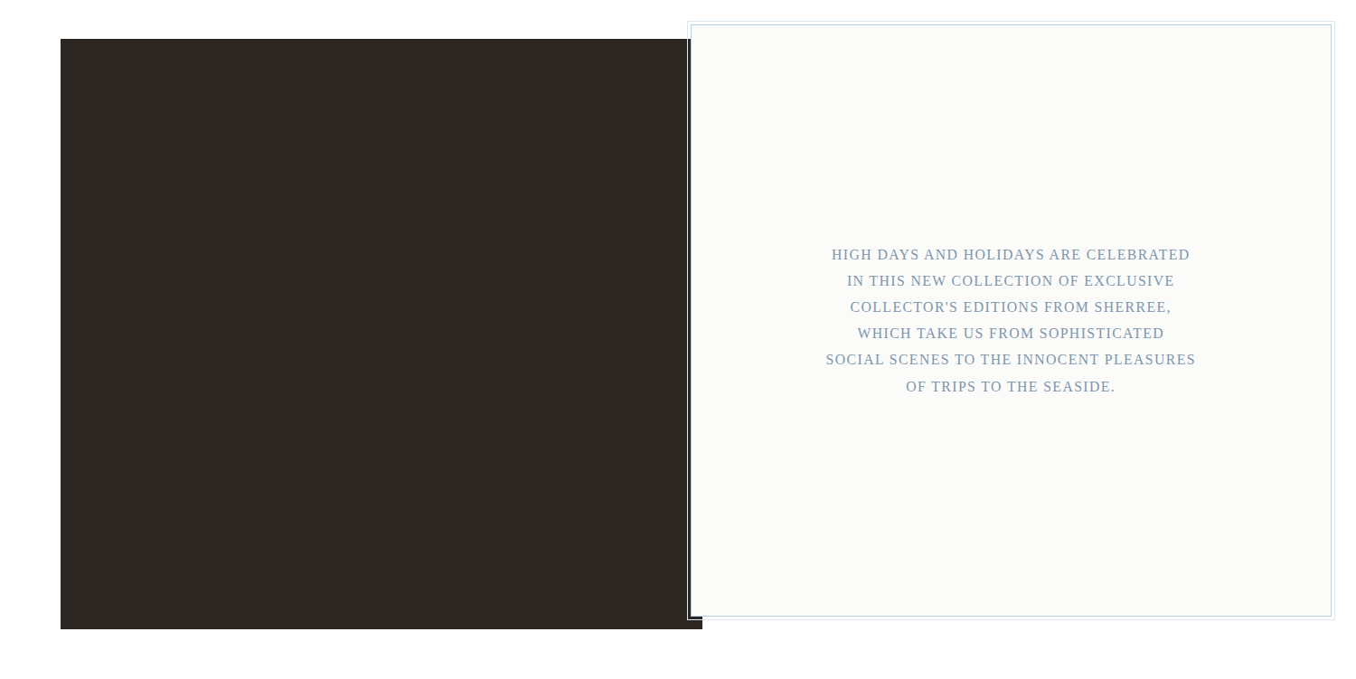The artist Sherree, photographed beside two of her framed paintings.
High days and holidays are celebrated in this new collection of exclusive collector's editions from Sherree, which take us from sophisticated social scenes to the innocent pleasures of trips to the seaside.